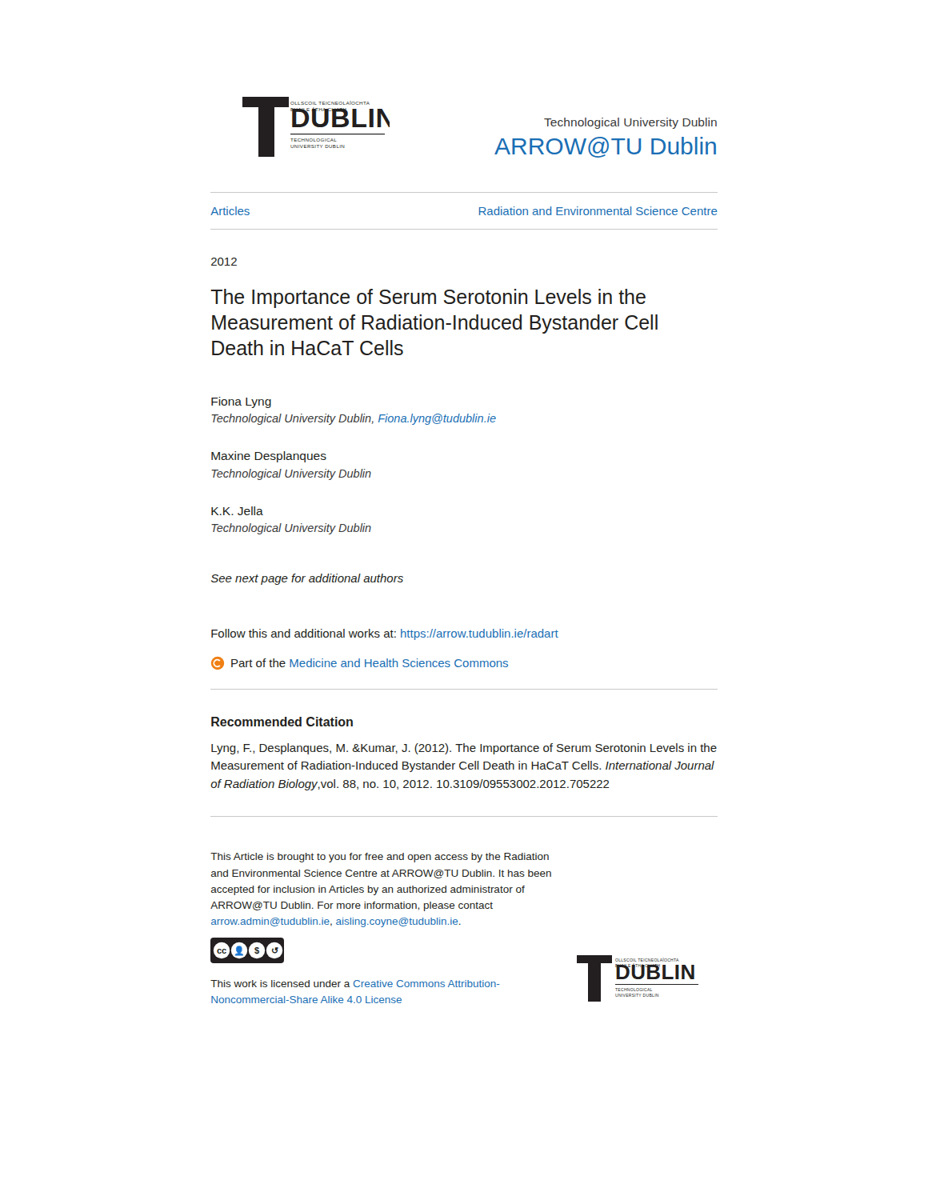DUBLIN OLLSCOIL TEICNEOLAÍOCHTA BHAILE ÁTHA CLIATH TECHNOLOGICAL UNIVERSITY DUBLIN
Technological University Dublin
ARROW@TU Dublin
Articles
Radiation and Environmental Science Centre
2012
The Importance of Serum Serotonin Levels in the Measurement of Radiation-Induced Bystander Cell Death in HaCaT Cells
Fiona Lyng Technological University Dublin, Fiona.lyng@tudublin.ie
Maxine Desplanques Technological University Dublin
K.K. Jella Technological University Dublin
See next page for additional authors
Follow this and additional works at: https://arrow.tudublin.ie/radart
Part of the Medicine and Health Sciences Commons
Recommended Citation
Lyng, F., Desplanques, M. &Kumar, J. (2012). The Importance of Serum Serotonin Levels in the Measurement of Radiation-Induced Bystander Cell Death in HaCaT Cells. International Journal of Radiation Biology,vol. 88, no. 10, 2012. 10.3109/09553002.2012.705222
This Article is brought to you for free and open access by the Radiation and Environmental Science Centre at ARROW@TU Dublin. It has been accepted for inclusion in Articles by an authorized administrator of ARROW@TU Dublin. For more information, please contact arrow.admin@tudublin.ie, aisling.coyne@tudublin.ie.
cc 👤 $ ↺
This work is licensed under a Creative Commons Attribution-Noncommercial-Share Alike 4.0 License
DUBLIN OLLSCOIL TEICNEOLAÍOCHTA BHAILE ÁTHA CLIATH TECHNOLOGICAL UNIVERSITY DUBLIN